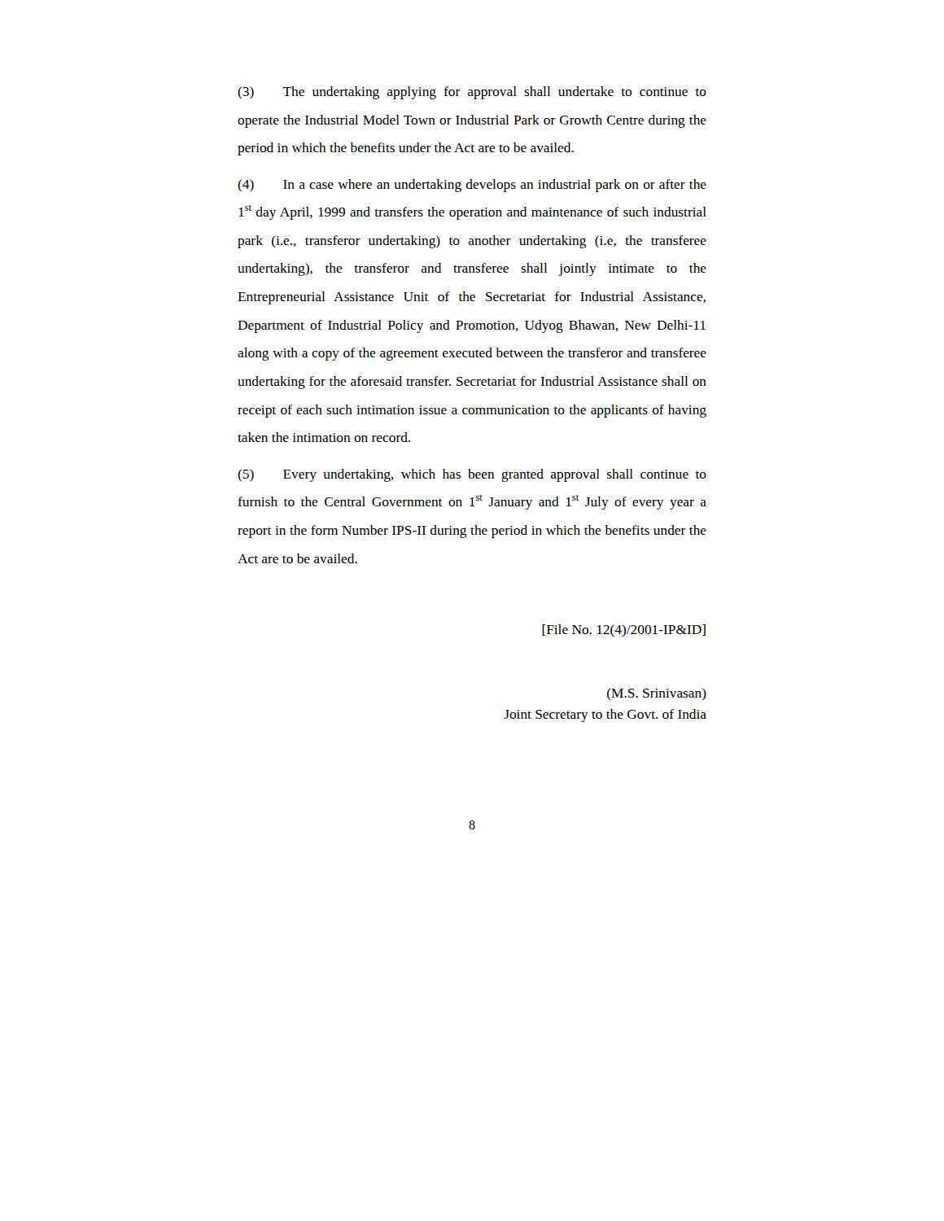(3) The undertaking applying for approval shall undertake to continue to operate the Industrial Model Town or Industrial Park or Growth Centre during the period in which the benefits under the Act are to be availed.
(4) In a case where an undertaking develops an industrial park on or after the 1st day April, 1999 and transfers the operation and maintenance of such industrial park (i.e., transferor undertaking) to another undertaking (i.e, the transferee undertaking), the transferor and transferee shall jointly intimate to the Entrepreneurial Assistance Unit of the Secretariat for Industrial Assistance, Department of Industrial Policy and Promotion, Udyog Bhawan, New Delhi-11 along with a copy of the agreement executed between the transferor and transferee undertaking for the aforesaid transfer. Secretariat for Industrial Assistance shall on receipt of each such intimation issue a communication to the applicants of having taken the intimation on record.
(5) Every undertaking, which has been granted approval shall continue to furnish to the Central Government on 1st January and 1st July of every year a report in the form Number IPS-II during the period in which the benefits under the Act are to be availed.
[File No. 12(4)/2001-IP&ID]
(M.S. Srinivasan)
Joint Secretary to the Govt. of India
8